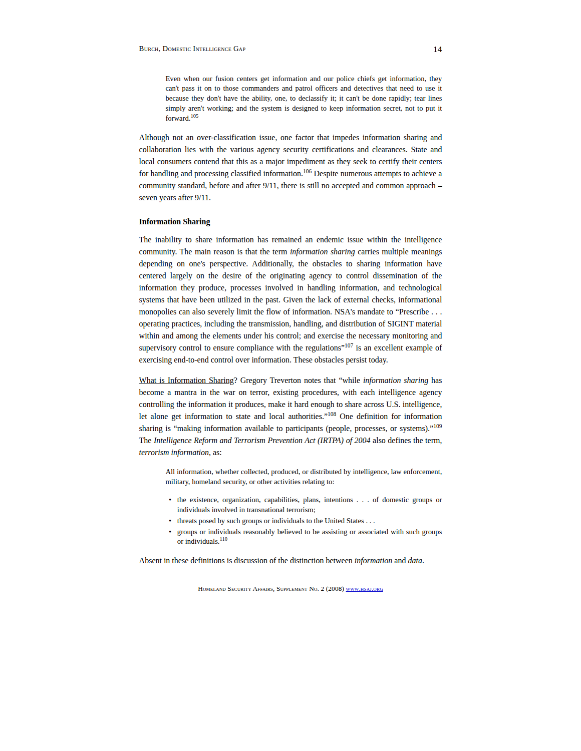Burch, Domestic Intelligence Gap
14
Even when our fusion centers get information and our police chiefs get information, they can't pass it on to those commanders and patrol officers and detectives that need to use it because they don't have the ability, one, to declassify it; it can't be done rapidly; tear lines simply aren't working; and the system is designed to keep information secret, not to put it forward.105
Although not an over-classification issue, one factor that impedes information sharing and collaboration lies with the various agency security certifications and clearances. State and local consumers contend that this as a major impediment as they seek to certify their centers for handling and processing classified information.106 Despite numerous attempts to achieve a community standard, before and after 9/11, there is still no accepted and common approach – seven years after 9/11.
Information Sharing
The inability to share information has remained an endemic issue within the intelligence community. The main reason is that the term information sharing carries multiple meanings depending on one's perspective. Additionally, the obstacles to sharing information have centered largely on the desire of the originating agency to control dissemination of the information they produce, processes involved in handling information, and technological systems that have been utilized in the past. Given the lack of external checks, informational monopolies can also severely limit the flow of information. NSA's mandate to “Prescribe . . . operating practices, including the transmission, handling, and distribution of SIGINT material within and among the elements under his control; and exercise the necessary monitoring and supervisory control to ensure compliance with the regulations”107 is an excellent example of exercising end-to-end control over information. These obstacles persist today.
What is Information Sharing? Gregory Treverton notes that “while information sharing has become a mantra in the war on terror, existing procedures, with each intelligence agency controlling the information it produces, make it hard enough to share across U.S. intelligence, let alone get information to state and local authorities.”108 One definition for information sharing is “making information available to participants (people, processes, or systems).”109 The Intelligence Reform and Terrorism Prevention Act (IRTPA) of 2004 also defines the term, terrorism information, as:
All information, whether collected, produced, or distributed by intelligence, law enforcement, military, homeland security, or other activities relating to:
the existence, organization, capabilities, plans, intentions . . . of domestic groups or individuals involved in transnational terrorism;
threats posed by such groups or individuals to the United States . . .
groups or individuals reasonably believed to be assisting or associated with such groups or individuals.110
Absent in these definitions is discussion of the distinction between information and data.
Homeland Security Affairs, Supplement No. 2 (2008) www.hsaj.org